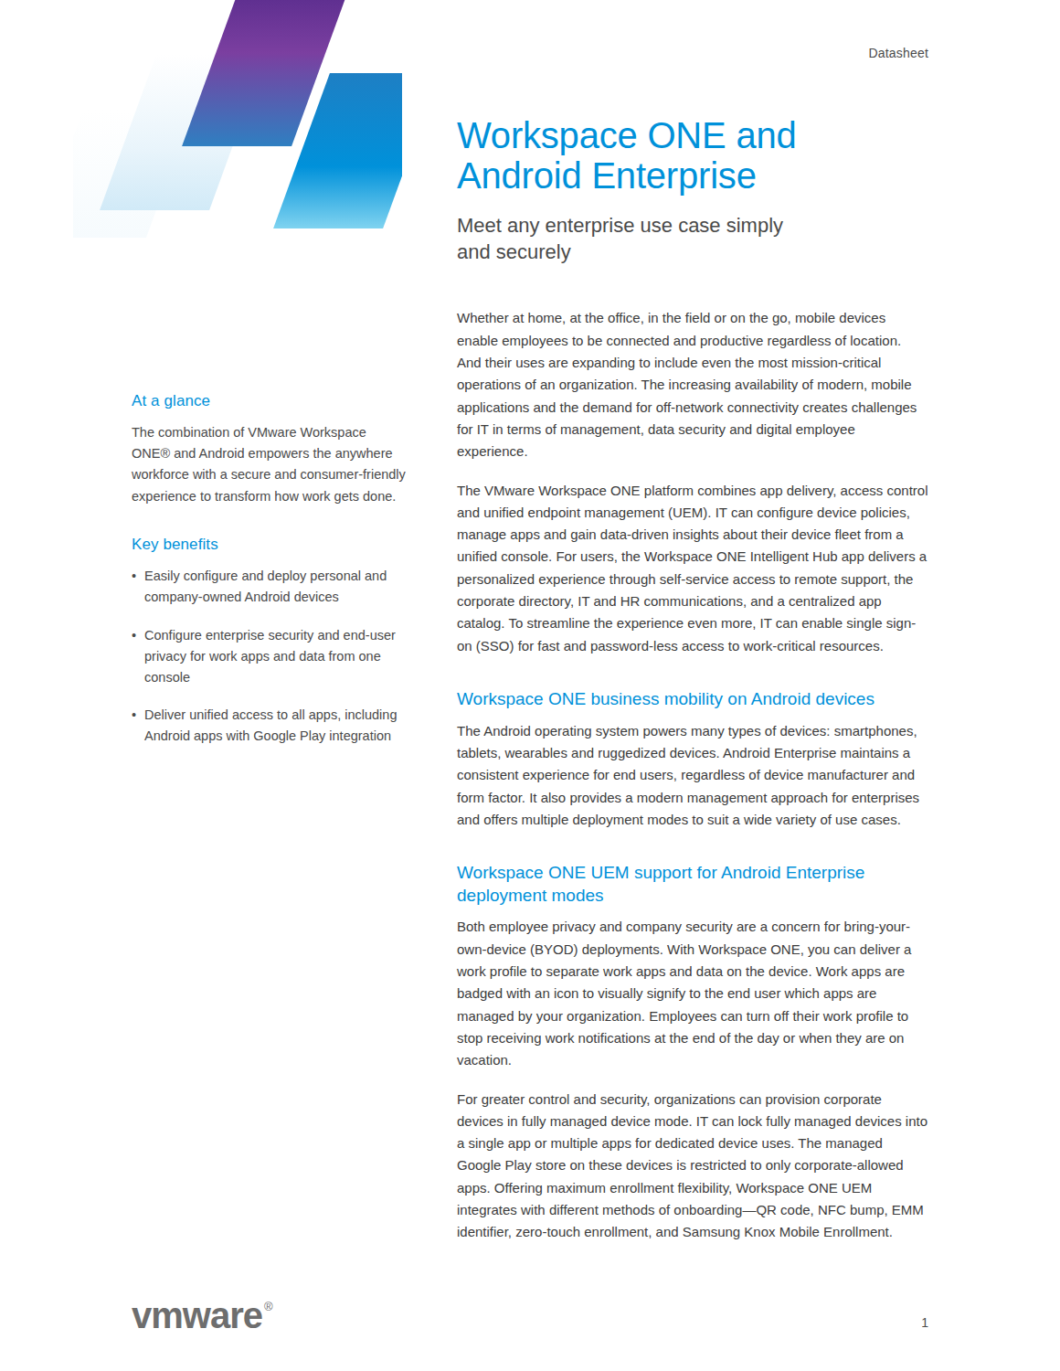Datasheet
At a glance
The combination of VMware Workspace ONE® and Android empowers the anywhere workforce with a secure and consumer-friendly experience to transform how work gets done.
Key benefits
Easily configure and deploy personal and company-owned Android devices
Configure enterprise security and end-user privacy for work apps and data from one console
Deliver unified access to all apps, including Android apps with Google Play integration
Workspace ONE and
Android Enterprise
Meet any enterprise use case simply
and securely
Whether at home, at the office, in the field or on the go, mobile devices enable employees to be connected and productive regardless of location. And their uses are expanding to include even the most mission-critical operations of an organization. The increasing availability of modern, mobile applications and the demand for off-network connectivity creates challenges for IT in terms of management, data security and digital employee experience.
The VMware Workspace ONE platform combines app delivery, access control and unified endpoint management (UEM). IT can configure device policies, manage apps and gain data-driven insights about their device fleet from a unified console. For users, the Workspace ONE Intelligent Hub app delivers a personalized experience through self-service access to remote support, the corporate directory, IT and HR communications, and a centralized app catalog. To streamline the experience even more, IT can enable single sign-on (SSO) for fast and password-less access to work-critical resources.
Workspace ONE business mobility on Android devices
The Android operating system powers many types of devices: smartphones, tablets, wearables and ruggedized devices. Android Enterprise maintains a consistent experience for end users, regardless of device manufacturer and form factor. It also provides a modern management approach for enterprises and offers multiple deployment modes to suit a wide variety of use cases.
Workspace ONE UEM support for Android Enterprise deployment modes
Both employee privacy and company security are a concern for bring-your-own-device (BYOD) deployments. With Workspace ONE, you can deliver a work profile to separate work apps and data on the device. Work apps are badged with an icon to visually signify to the end user which apps are managed by your organization. Employees can turn off their work profile to stop receiving work notifications at the end of the day or when they are on vacation.
For greater control and security, organizations can provision corporate devices in fully managed device mode. IT can lock fully managed devices into a single app or multiple apps for dedicated device uses. The managed Google Play store on these devices is restricted to only corporate-allowed apps. Offering maximum enrollment flexibility, Workspace ONE UEM integrates with different methods of onboarding—QR code, NFC bump, EMM identifier, zero-touch enrollment, and Samsung Knox Mobile Enrollment.
vmware®
1